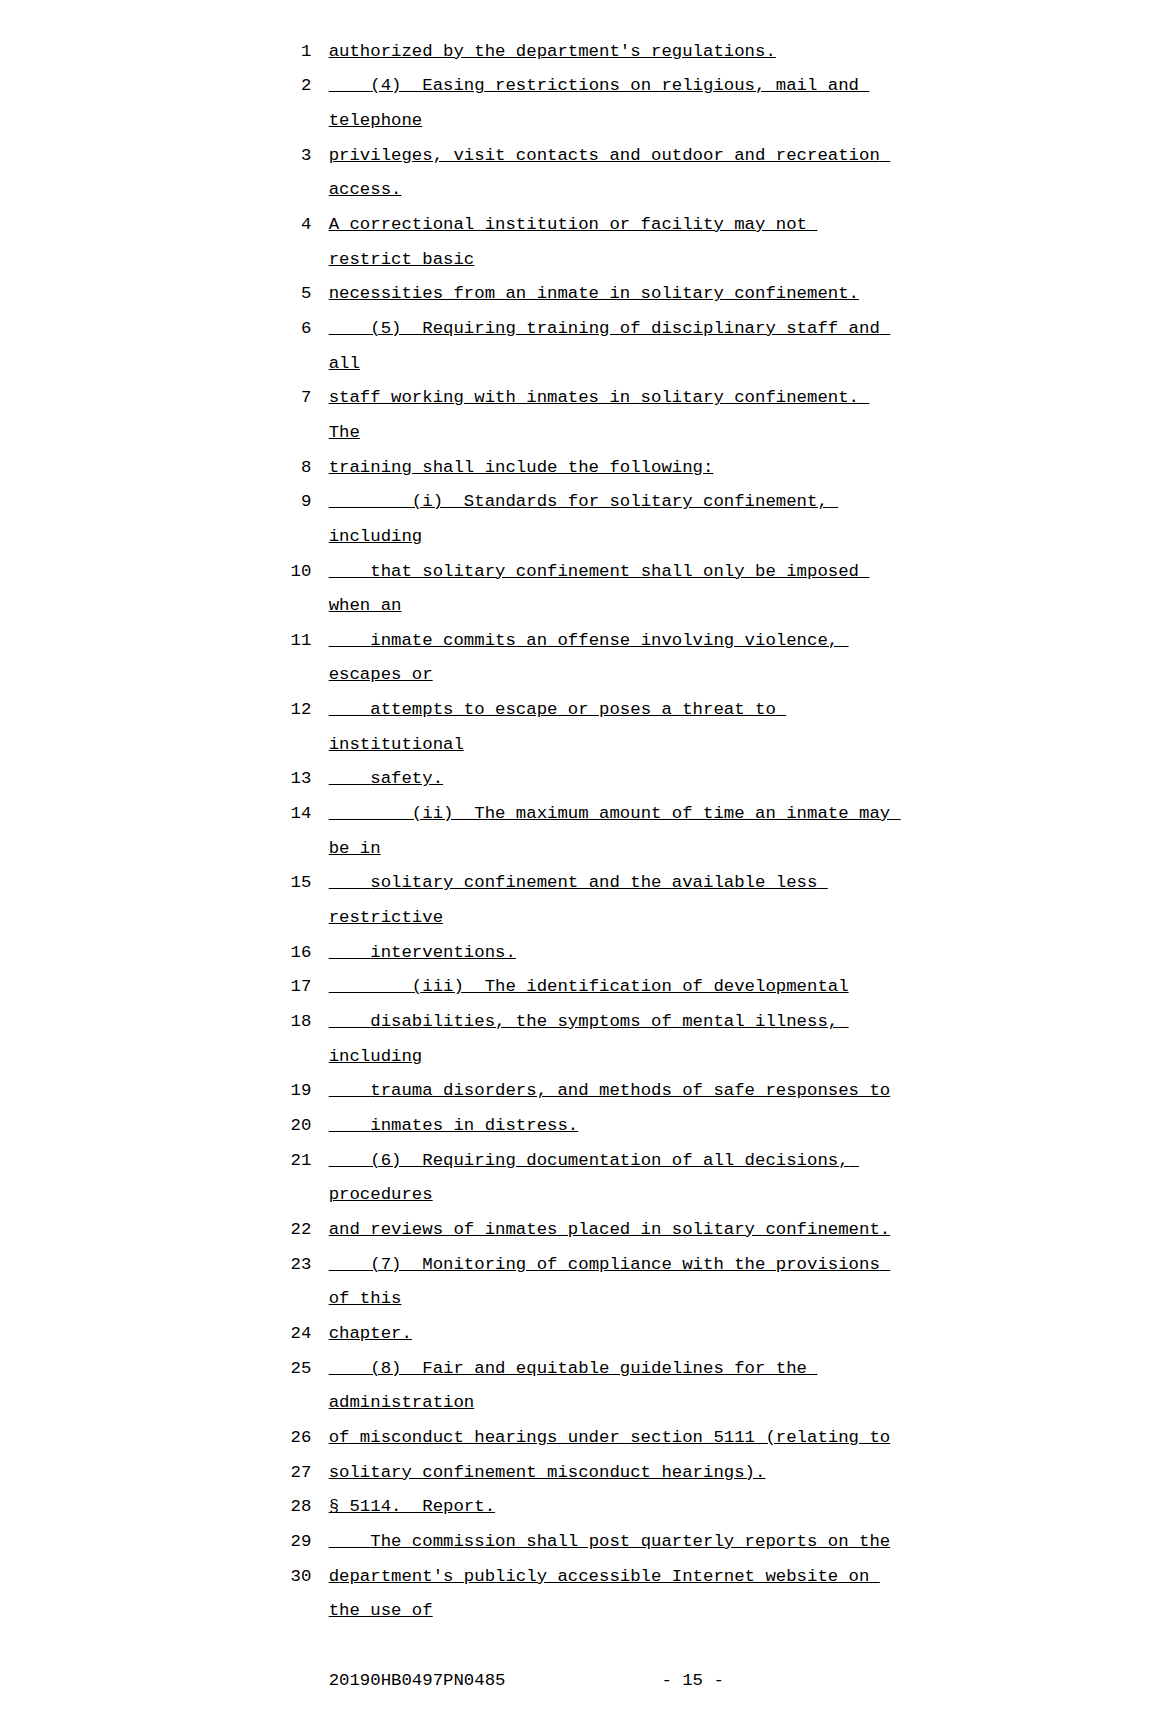authorized by the department's regulations.
(4) Easing restrictions on religious, mail and telephone
privileges, visit contacts and outdoor and recreation access.
A correctional institution or facility may not restrict basic
necessities from an inmate in solitary confinement.
(5) Requiring training of disciplinary staff and all
staff working with inmates in solitary confinement. The
training shall include the following:
(i) Standards for solitary confinement, including
that solitary confinement shall only be imposed when an
inmate commits an offense involving violence, escapes or
attempts to escape or poses a threat to institutional
safety.
(ii) The maximum amount of time an inmate may be in
solitary confinement and the available less restrictive
interventions.
(iii) The identification of developmental
disabilities, the symptoms of mental illness, including
trauma disorders, and methods of safe responses to
inmates in distress.
(6) Requiring documentation of all decisions, procedures
and reviews of inmates placed in solitary confinement.
(7) Monitoring of compliance with the provisions of this
chapter.
(8) Fair and equitable guidelines for the administration
of misconduct hearings under section 5111 (relating to
solitary confinement misconduct hearings).
§ 5114. Report.
The commission shall post quarterly reports on the
department's publicly accessible Internet website on the use of
20190HB0497PN0485 - 15 -